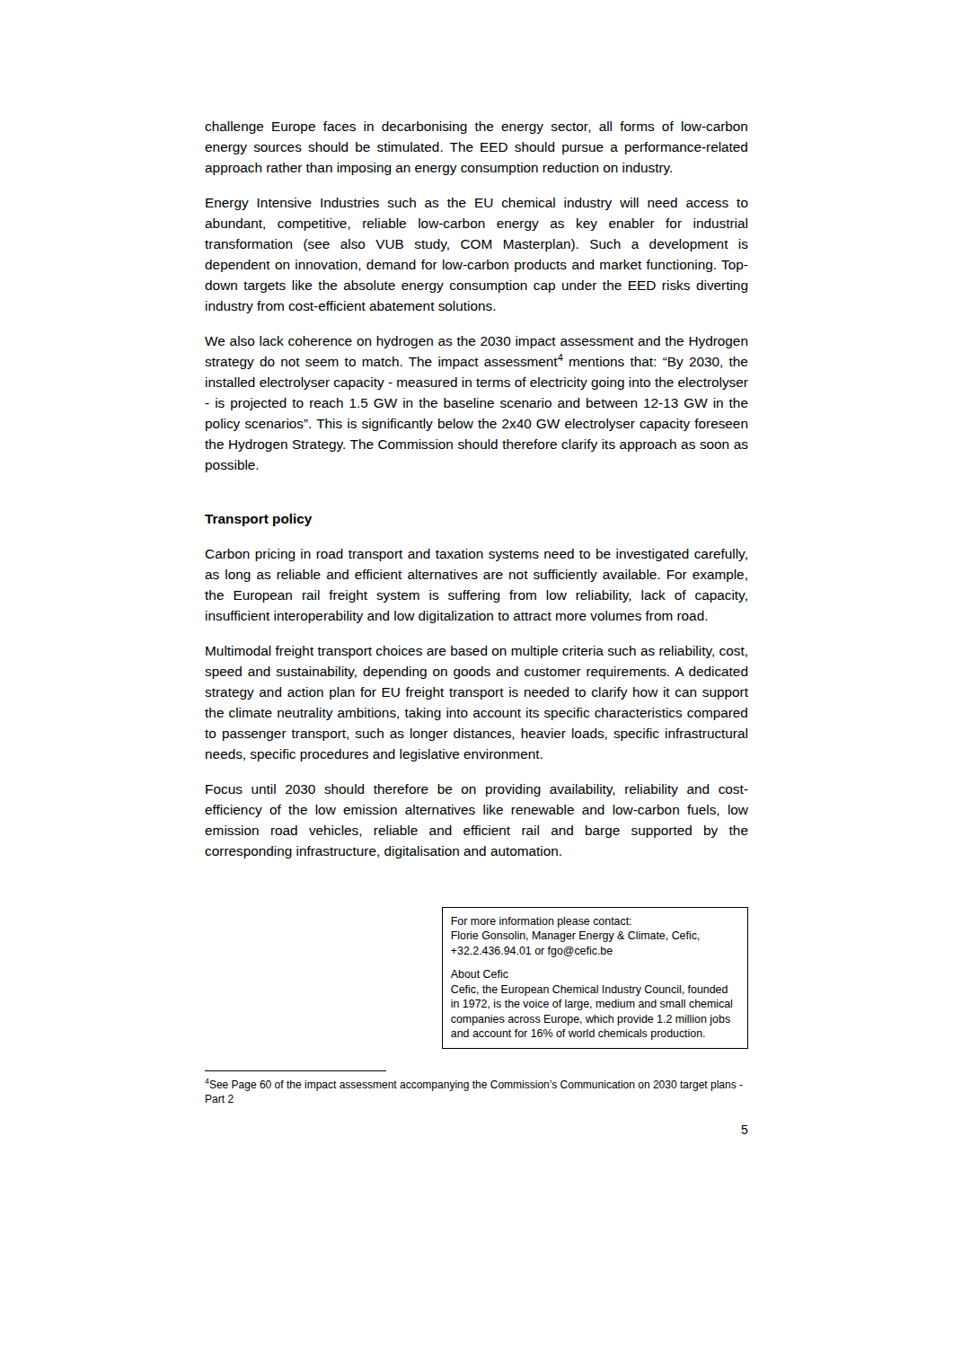challenge Europe faces in decarbonising the energy sector, all forms of low-carbon energy sources should be stimulated. The EED should pursue a performance-related approach rather than imposing an energy consumption reduction on industry.
Energy Intensive Industries such as the EU chemical industry will need access to abundant, competitive, reliable low-carbon energy as key enabler for industrial transformation (see also VUB study, COM Masterplan). Such a development is dependent on innovation, demand for low-carbon products and market functioning. Top-down targets like the absolute energy consumption cap under the EED risks diverting industry from cost-efficient abatement solutions.
We also lack coherence on hydrogen as the 2030 impact assessment and the Hydrogen strategy do not seem to match. The impact assessment4 mentions that: “By 2030, the installed electrolyser capacity - measured in terms of electricity going into the electrolyser - is projected to reach 1.5 GW in the baseline scenario and between 12-13 GW in the policy scenarios”. This is significantly below the 2x40 GW electrolyser capacity foreseen the Hydrogen Strategy. The Commission should therefore clarify its approach as soon as possible.
Transport policy
Carbon pricing in road transport and taxation systems need to be investigated carefully, as long as reliable and efficient alternatives are not sufficiently available. For example, the European rail freight system is suffering from low reliability, lack of capacity, insufficient interoperability and low digitalization to attract more volumes from road.
Multimodal freight transport choices are based on multiple criteria such as reliability, cost, speed and sustainability, depending on goods and customer requirements. A dedicated strategy and action plan for EU freight transport is needed to clarify how it can support the climate neutrality ambitions, taking into account its specific characteristics compared to passenger transport, such as longer distances, heavier loads, specific infrastructural needs, specific procedures and legislative environment.
Focus until 2030 should therefore be on providing availability, reliability and cost-efficiency of the low emission alternatives like renewable and low-carbon fuels, low emission road vehicles, reliable and efficient rail and barge supported by the corresponding infrastructure, digitalisation and automation.
For more information please contact:
Florie Gonsolin, Manager Energy & Climate, Cefic,
+32.2.436.94.01 or fgo@cefic.be
About Cefic
Cefic, the European Chemical Industry Council, founded in 1972, is the voice of large, medium and small chemical companies across Europe, which provide 1.2 million jobs and account for 16% of world chemicals production.
4See Page 60 of the impact assessment accompanying the Commission’s Communication on 2030 target plans - Part 2
5